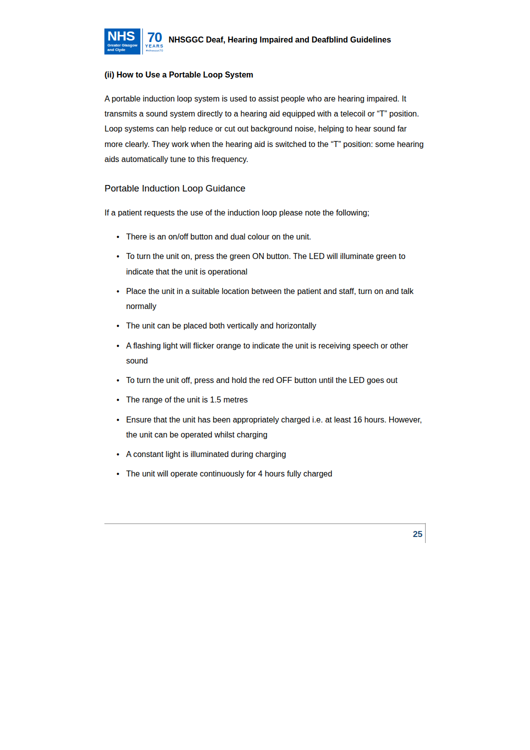NHS Greater Glasgow
and Clyde
70 YEARS #nhsscot70
NHSGGC Deaf, Hearing Impaired and Deafblind Guidelines
(ii) How to Use a Portable Loop System
A portable induction loop system is used to assist people who are hearing impaired. It transmits a sound system directly to a hearing aid equipped with a telecoil or “T” position. Loop systems can help reduce or cut out background noise, helping to hear sound far more clearly. They work when the hearing aid is switched to the “T” position: some hearing aids automatically tune to this frequency.
Portable Induction Loop Guidance
If a patient requests the use of the induction loop please note the following;
There is an on/off button and dual colour on the unit.
To turn the unit on, press the green ON button. The LED will illuminate green to indicate that the unit is operational
Place the unit in a suitable location between the patient and staff, turn on and talk normally
The unit can be placed both vertically and horizontally
A flashing light will flicker orange to indicate the unit is receiving speech or other sound
To turn the unit off, press and hold the red OFF button until the LED goes out
The range of the unit is 1.5 metres
Ensure that the unit has been appropriately charged i.e. at least 16 hours. However, the unit can be operated whilst charging
A constant light is illuminated during charging
The unit will operate continuously for 4 hours fully charged
25